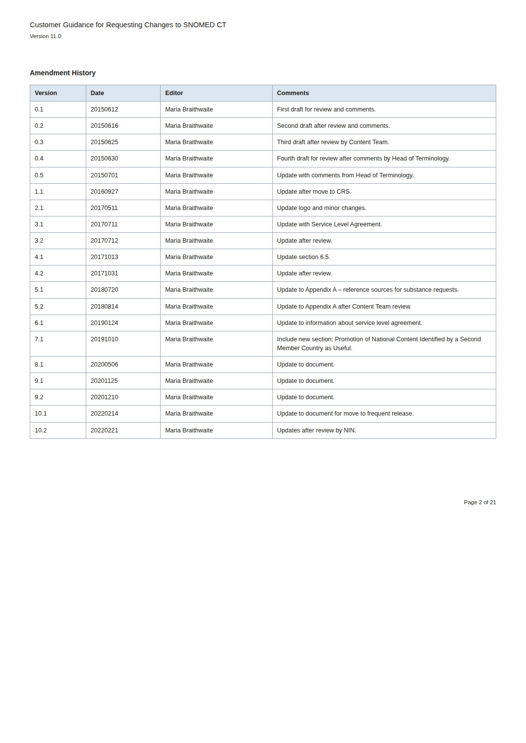Customer Guidance for Requesting Changes to SNOMED CT
Version 11.0
Amendment History
| Version | Date | Editor | Comments |
| --- | --- | --- | --- |
| 0.1 | 20150612 | Maria Braithwaite | First draft for review and comments. |
| 0.2 | 20150616 | Maria Braithwaite | Second draft after review and comments. |
| 0.3 | 20150625 | Maria Braithwaite | Third draft after review by Content Team. |
| 0.4 | 20150630 | Maria Braithwaite | Fourth draft for review after comments by Head of Terminology. |
| 0.5 | 20150701 | Maria Braithwaite | Update with comments from Head of Terminology. |
| 1.1 | 20160927 | Maria Braithwaite | Update after move to CRS. |
| 2.1 | 20170511 | Maria Braithwaite | Update logo and minor changes. |
| 3.1 | 20170711 | Maria Braithwaite | Update with Service Level Agreement. |
| 3.2 | 20170712 | Maria Braithwaite | Update after review. |
| 4.1 | 20171013 | Maria Braithwaite | Update section 6.5. |
| 4.2 | 20171031 | Maria Braithwaite | Update after review. |
| 5.1 | 20180720 | Maria Braithwaite | Update to Appendix A – reference sources for substance requests. |
| 5.2 | 20180814 | Maria Braithwaite | Update to Appendix A after Content Team review. |
| 6.1 | 20190124 | Maria Braithwaite | Update to information about service level agreement. |
| 7.1 | 20191010 | Maria Braithwaite | Include new section: Promotion of National Content Identified by a Second Member Country as Useful. |
| 8.1 | 20200506 | Maria Braithwaite | Update to document. |
| 9.1 | 20201125 | Maria Braithwaite | Update to document. |
| 9.2 | 20201210 | Maria Braithwaite | Update to document. |
| 10.1 | 20220214 | Maria Braithwaite | Update to document for move to frequent release. |
| 10.2 | 20220221 | Maria Braithwaite | Updates after review by NIN. |
Page 2 of 21